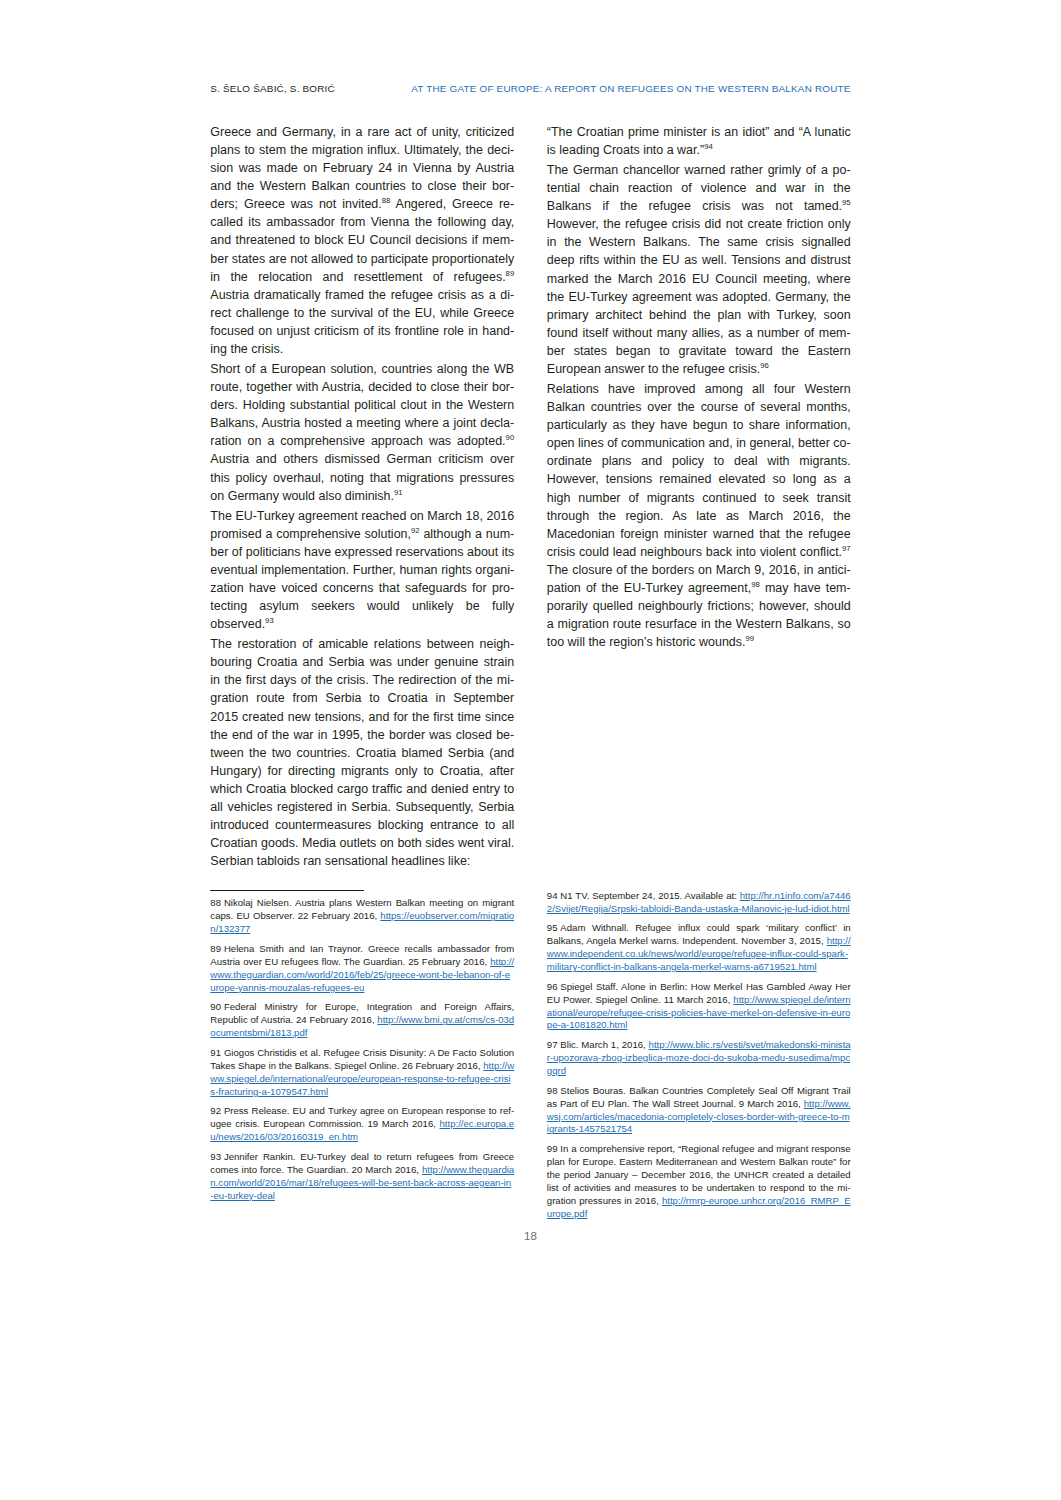S. ŠELO ŠABIĆ, S. BORIĆ
At the Gate of Europe: A Report on Refugees on the Western Balkan Route
Greece and Germany, in a rare act of unity, criticized plans to stem the migration influx. Ultimately, the decision was made on February 24 in Vienna by Austria and the Western Balkan countries to close their borders; Greece was not invited.88 Angered, Greece recalled its ambassador from Vienna the following day, and threatened to block EU Council decisions if member states are not allowed to participate proportionately in the relocation and resettlement of refugees.89 Austria dramatically framed the refugee crisis as a direct challenge to the survival of the EU, while Greece focused on unjust criticism of its frontline role in handing the crisis.
Short of a European solution, countries along the WB route, together with Austria, decided to close their borders. Holding substantial political clout in the Western Balkans, Austria hosted a meeting where a joint declaration on a comprehensive approach was adopted.90 Austria and others dismissed German criticism over this policy overhaul, noting that migrations pressures on Germany would also diminish.91
The EU-Turkey agreement reached on March 18, 2016 promised a comprehensive solution,92 although a number of politicians have expressed reservations about its eventual implementation. Further, human rights organization have voiced concerns that safeguards for protecting asylum seekers would unlikely be fully observed.93
The restoration of amicable relations between neighbouring Croatia and Serbia was under genuine strain in the first days of the crisis. The redirection of the migration route from Serbia to Croatia in September 2015 created new tensions, and for the first time since the end of the war in 1995, the border was closed between the two countries. Croatia blamed Serbia (and Hungary) for directing migrants only to Croatia, after which Croatia blocked cargo traffic and denied entry to all vehicles registered in Serbia. Subsequently, Serbia introduced countermeasures blocking entrance to all Croatian goods. Media outlets on both sides went viral. Serbian tabloids ran sensational headlines like:
“The Croatian prime minister is an idiot” and “A lunatic is leading Croats into a war.”94
The German chancellor warned rather grimly of a potential chain reaction of violence and war in the Balkans if the refugee crisis was not tamed.95 However, the refugee crisis did not create friction only in the Western Balkans. The same crisis signalled deep rifts within the EU as well. Tensions and distrust marked the March 2016 EU Council meeting, where the EU-Turkey agreement was adopted. Germany, the primary architect behind the plan with Turkey, soon found itself without many allies, as a number of member states began to gravitate toward the Eastern European answer to the refugee crisis.96
Relations have improved among all four Western Balkan countries over the course of several months, particularly as they have begun to share information, open lines of communication and, in general, better coordinate plans and policy to deal with migrants. However, tensions remained elevated so long as a high number of migrants continued to seek transit through the region. As late as March 2016, the Macedonian foreign minister warned that the refugee crisis could lead neighbours back into violent conflict.97 The closure of the borders on March 9, 2016, in anticipation of the EU-Turkey agreement,98 may have temporarily quelled neighbourly frictions; however, should a migration route resurface in the Western Balkans, so too will the region’s historic wounds.99
88 Nikolaj Nielsen. Austria plans Western Balkan meeting on migrant caps. EU Observer. 22 February 2016, https://euobserver.com/migration/132377
89 Helena Smith and Ian Traynor. Greece recalls ambassador from Austria over EU refugees flow. The Guardian. 25 February 2016, http://www.theguardian.com/world/2016/feb/25/greece-wont-be-lebanon-of-europe-yannis-mouzalas-refugees-eu
90 Federal Ministry for Europe, Integration and Foreign Affairs, Republic of Austria. 24 February 2016, http://www.bmi.gv.at/cms/cs-03documentsbmi/1813.pdf
91 Giogos Christidis et al. Refugee Crisis Disunity: A De Facto Solution Takes Shape in the Balkans. Spiegel Online. 26 February 2016, http://www.spiegel.de/international/europe/european-response-to-refugee-crisis-fracturing-a-1079547.html
92 Press Release. EU and Turkey agree on European response to refugee crisis. European Commission. 19 March 2016, http://ec.europa.eu/news/2016/03/20160319_en.htm
93 Jennifer Rankin. EU-Turkey deal to return refugees from Greece comes into force. The Guardian. 20 March 2016, http://www.theguardian.com/world/2016/mar/18/refugees-will-be-sent-back-across-aegean-in-eu-turkey-deal
94 N1 TV. September 24, 2015. Available at: http://hr.n1info.com/a74462/Svijet/Regija/Srpski-tabloidi-Banda-ustaska-Milanovic-je-lud-idiot.html
95 Adam Withnall. Refugee influx could spark ‘military conflict’ in Balkans, Angela Merkel warns. Independent. November 3, 2015, http://www.independent.co.uk/news/world/europe/refugee-influx-could-spark-military-conflict-in-balkans-angela-merkel-warns-a6719521.html
96 Spiegel Staff. Alone in Berlin: How Merkel Has Gambled Away Her EU Power. Spiegel Online. 11 March 2016, http://www.spiegel.de/international/europe/refugee-crisis-policies-have-merkel-on-defensive-in-europe-a-1081820.html
97 Blic. March 1, 2016, http://www.blic.rs/vesti/svet/makedonski-ministar-upozorava-zbog-izbeglica-moze-doci-do-sukoba-medu-susedima/mpcgqrd
98 Stelios Bouras. Balkan Countries Completely Seal Off Migrant Trail as Part of EU Plan. The Wall Street Journal. 9 March 2016, http://www.wsj.com/articles/macedonia-completely-closes-border-with-greece-to-migrants-1457521754
99 In a comprehensive report, “Regional refugee and migrant response plan for Europe. Eastern Mediterranean and Western Balkan route” for the period January – December 2016, the UNHCR created a detailed list of activities and measures to be undertaken to respond to the migration pressures in 2016, http://rmrp-europe.unhcr.org/2016_RMRP_Europe.pdf
18